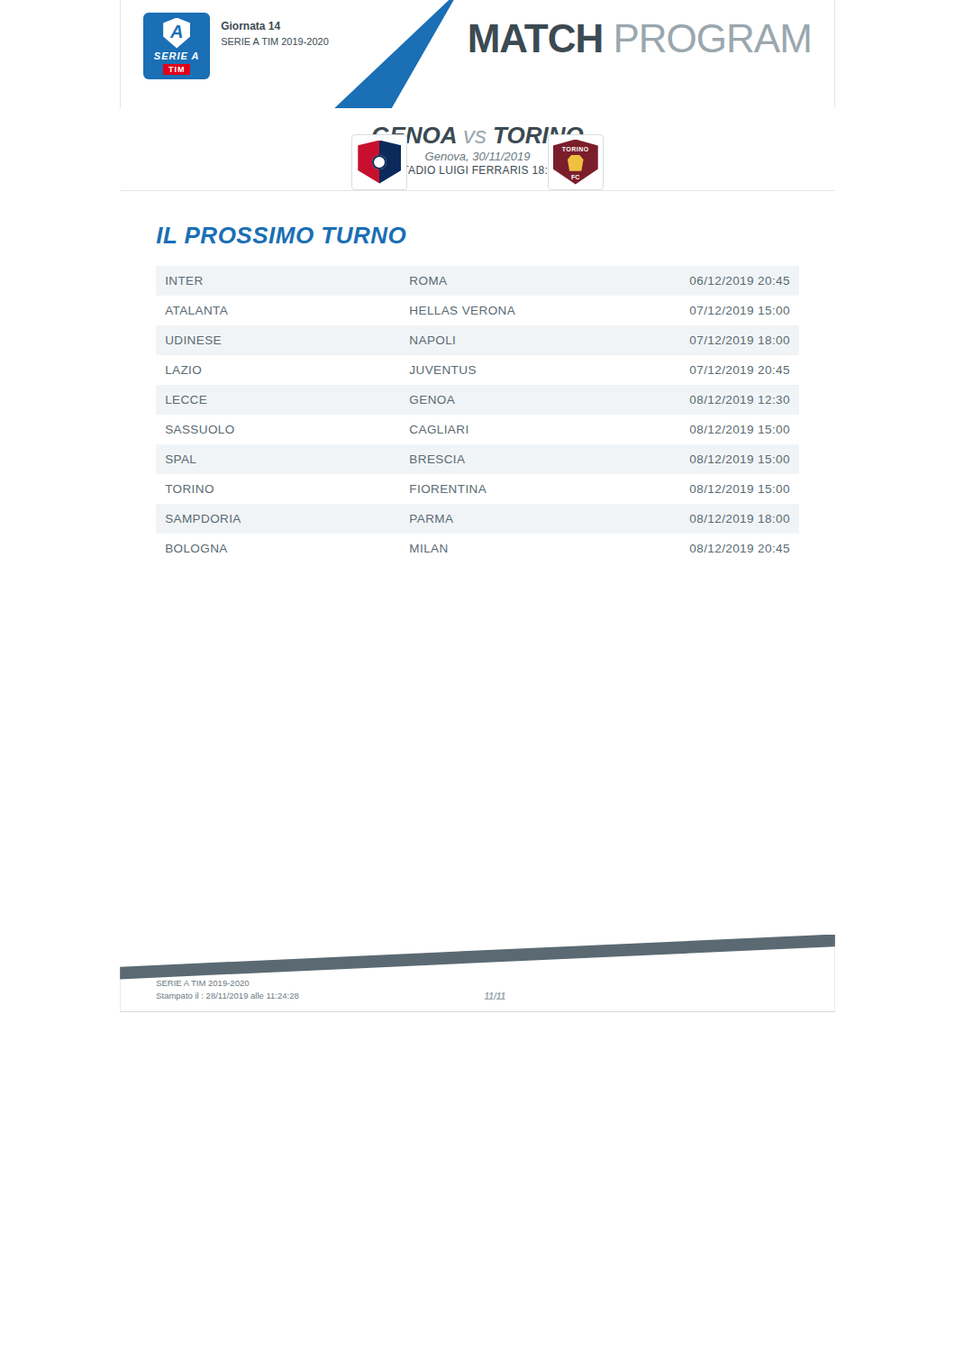SERIE A
TIM
Giornata 14
SERIE A TIM 2019-2020
MATCH PROGRAM
GENOA vs TORINO
Genova, 30/11/2019
STADIO LUIGI FERRARIS 18:00
FC
IL PROSSIMO TURNO
| INTER | ROMA | 06/12/2019 20:45 |
| ATALANTA | HELLAS VERONA | 07/12/2019 15:00 |
| UDINESE | NAPOLI | 07/12/2019 18:00 |
| LAZIO | JUVENTUS | 07/12/2019 20:45 |
| LECCE | GENOA | 08/12/2019 12:30 |
| SASSUOLO | CAGLIARI | 08/12/2019 15:00 |
| SPAL | BRESCIA | 08/12/2019 15:00 |
| TORINO | FIORENTINA | 08/12/2019 15:00 |
| SAMPDORIA | PARMA | 08/12/2019 18:00 |
| BOLOGNA | MILAN | 08/12/2019 20:45 |
SERIE A TIM 2019-2020
Stampato il : 28/11/2019 alle 11:24:28
11/11